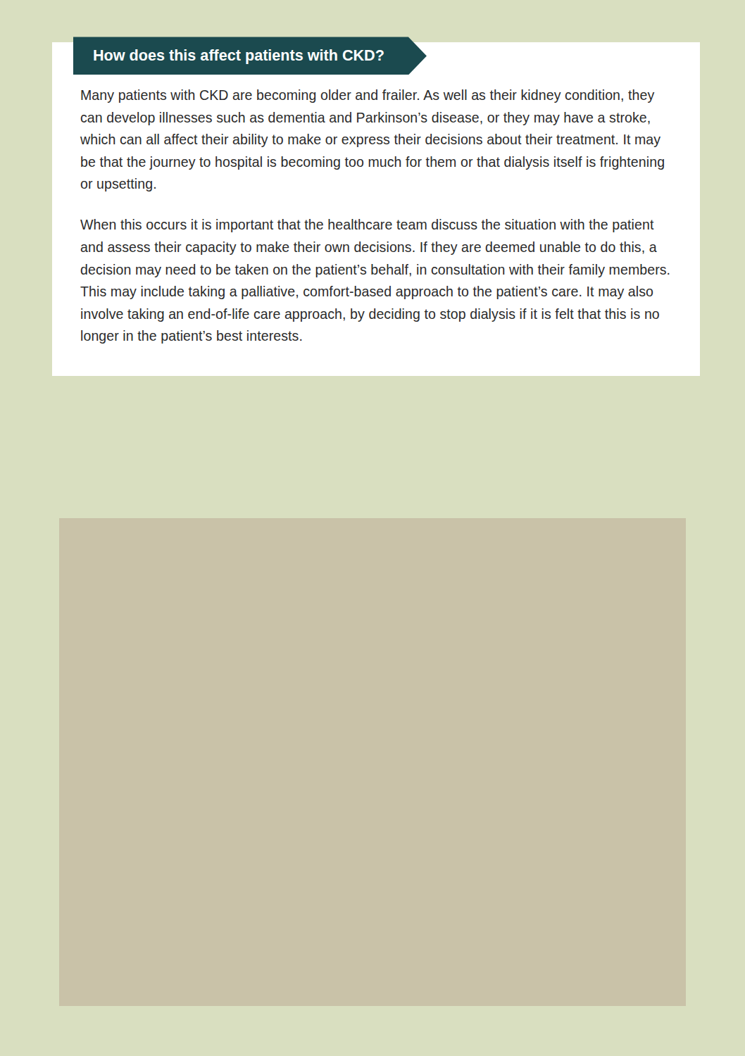How does this affect patients with CKD?
Many patients with CKD are becoming older and frailer. As well as their kidney condition, they can develop illnesses such as dementia and Parkinson’s disease, or they may have a stroke, which can all affect their ability to make or express their decisions about their treatment. It may be that the journey to hospital is becoming too much for them or that dialysis itself is frightening or upsetting.
When this occurs it is important that the healthcare team discuss the situation with the patient and assess their capacity to make their own decisions. If they are deemed unable to do this, a decision may need to be taken on the patient’s behalf, in consultation with their family members. This may include taking a palliative, comfort-based approach to the patient’s care. It may also involve taking an end-of-life care approach, by deciding to stop dialysis if it is felt that this is no longer in the patient’s best interests.